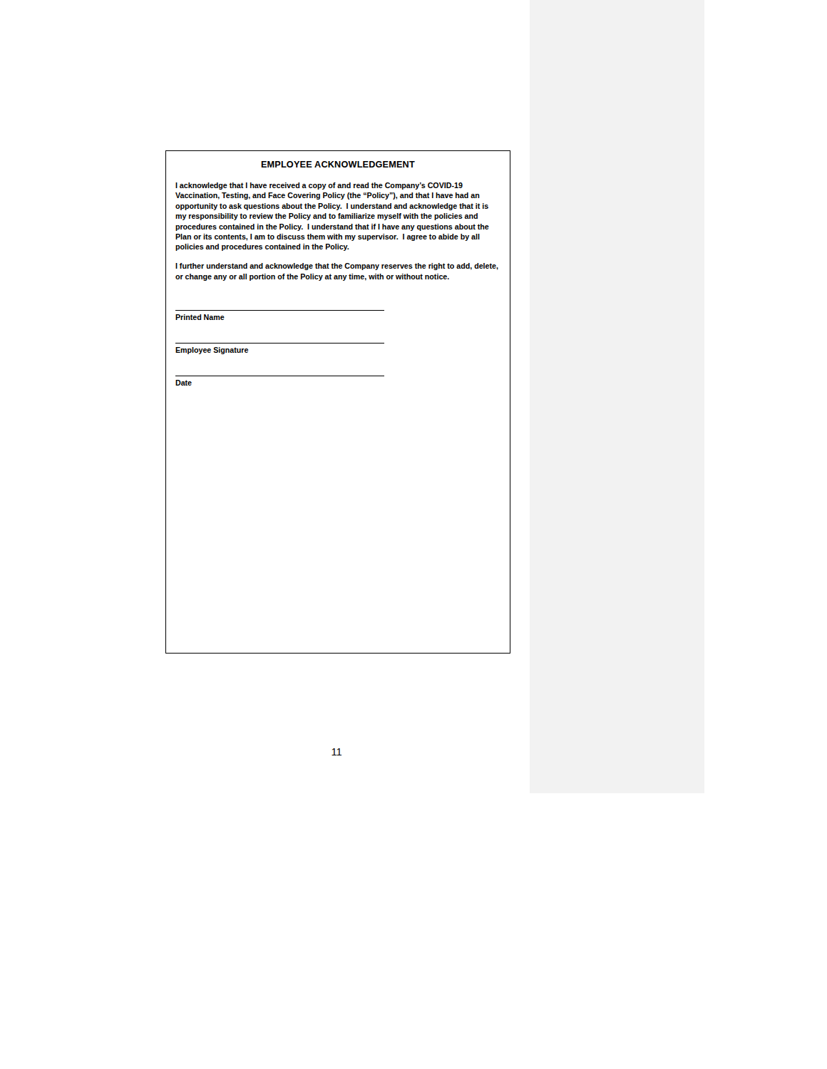EMPLOYEE ACKNOWLEDGEMENT
I acknowledge that I have received a copy of and read the Company’s COVID-19 Vaccination, Testing, and Face Covering Policy (the “Policy”), and that I have had an opportunity to ask questions about the Policy. I understand and acknowledge that it is my responsibility to review the Policy and to familiarize myself with the policies and procedures contained in the Policy. I understand that if I have any questions about the Plan or its contents, I am to discuss them with my supervisor. I agree to abide by all policies and procedures contained in the Policy.
I further understand and acknowledge that the Company reserves the right to add, delete, or change any or all portion of the Policy at any time, with or without notice.
Printed Name
Employee Signature
Date
11